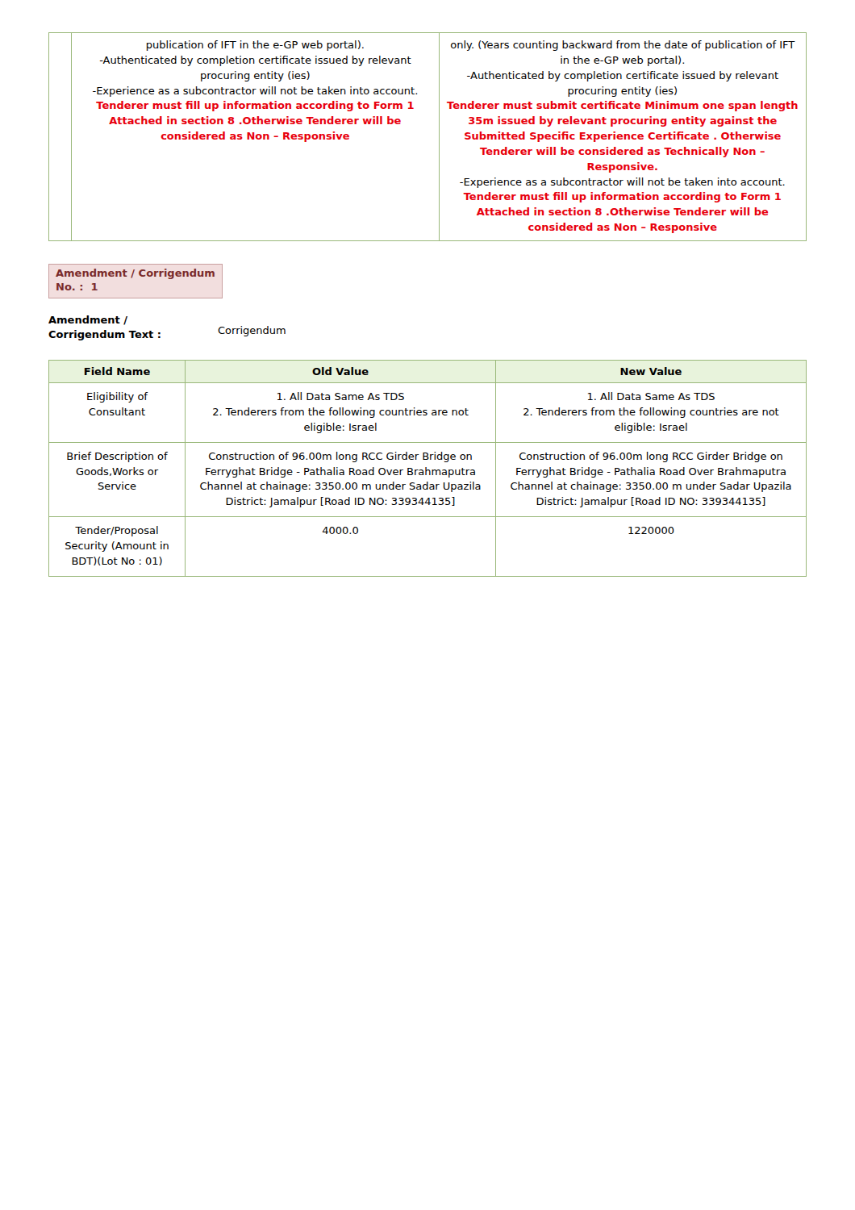| | publication of IFT in the e-GP web portal). -Authenticated by completion certificate issued by relevant procuring entity (ies) -Experience as a subcontractor will not be taken into account. Tenderer must fill up information according to Form 1 Attached in section 8 .Otherwise Tenderer will be considered as Non – Responsive | only. (Years counting backward from the date of publication of IFT in the e-GP web portal). -Authenticated by completion certificate issued by relevant procuring entity (ies) Tenderer must submit certificate Minimum one span length 35m issued by relevant procuring entity against the Submitted Specific Experience Certificate . Otherwise Tenderer will be considered as Technically Non – Responsive. -Experience as a subcontractor will not be taken into account. Tenderer must fill up information according to Form 1 Attached in section 8 .Otherwise Tenderer will be considered as Non – Responsive |
Amendment / Corrigendum
No. : 1
Amendment /
Corrigendum Text :
Corrigendum
| Field Name | Old Value | New Value |
| --- | --- | --- |
| Eligibility of Consultant | 1. All Data Same As TDS 2. Tenderers from the following countries are not eligible: Israel | 1. All Data Same As TDS 2. Tenderers from the following countries are not eligible: Israel |
| Brief Description of Goods,Works or Service | Construction of 96.00m long RCC Girder Bridge on Ferryghat Bridge - Pathalia Road Over Brahmaputra Channel at chainage: 3350.00 m under Sadar Upazila District: Jamalpur [Road ID NO: 339344135] | Construction of 96.00m long RCC Girder Bridge on Ferryghat Bridge - Pathalia Road Over Brahmaputra Channel at chainage: 3350.00 m under Sadar Upazila District: Jamalpur [Road ID NO: 339344135] |
| Tender/Proposal Security (Amount in BDT)(Lot No : 01) | 4000.0 | 1220000 |